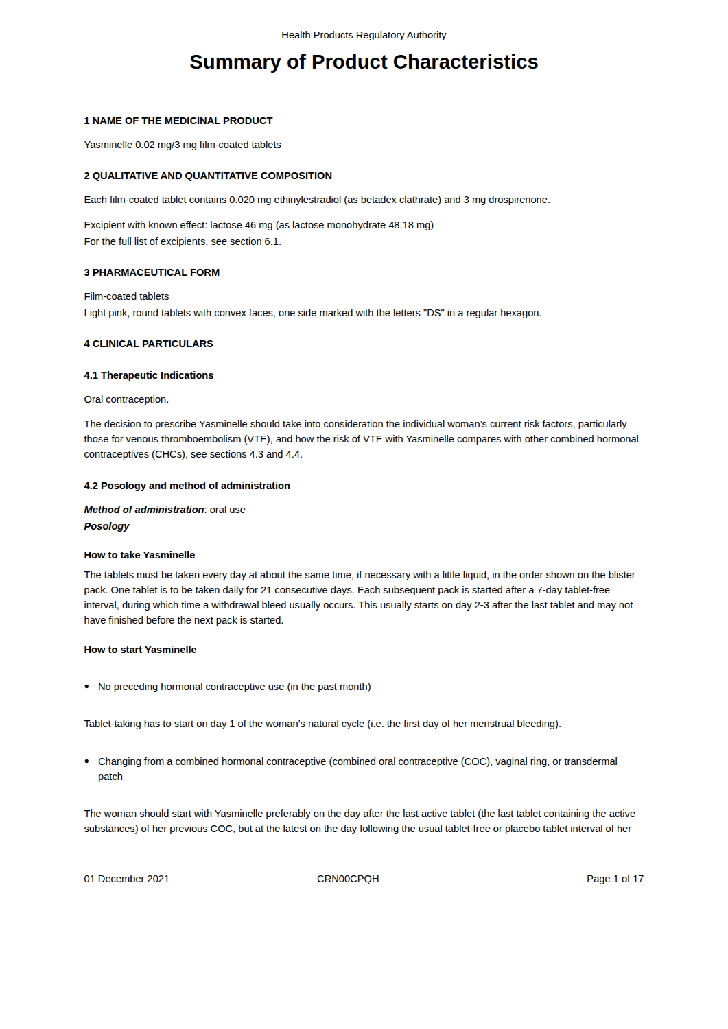Health Products Regulatory Authority
Summary of Product Characteristics
1 NAME OF THE MEDICINAL PRODUCT
Yasminelle 0.02 mg/3 mg film-coated tablets
2 QUALITATIVE AND QUANTITATIVE COMPOSITION
Each film-coated tablet contains 0.020 mg ethinylestradiol (as betadex clathrate) and 3 mg drospirenone.
Excipient with known effect: lactose 46 mg (as lactose monohydrate 48.18 mg)
For the full list of excipients, see section 6.1.
3 PHARMACEUTICAL FORM
Film-coated tablets
Light pink, round tablets with convex faces, one side marked with the letters "DS" in a regular hexagon.
4 CLINICAL PARTICULARS
4.1 Therapeutic Indications
Oral contraception.
The decision to prescribe Yasminelle should take into consideration the individual woman’s current risk factors, particularly those for venous thromboembolism (VTE), and how the risk of VTE with Yasminelle compares with other combined hormonal contraceptives (CHCs), see sections 4.3 and 4.4.
4.2 Posology and method of administration
Method of administration: oral use
Posology
How to take Yasminelle
The tablets must be taken every day at about the same time, if necessary with a little liquid, in the order shown on the blister pack. One tablet is to be taken daily for 21 consecutive days. Each subsequent pack is started after a 7-day tablet-free interval, during which time a withdrawal bleed usually occurs. This usually starts on day 2-3 after the last tablet and may not have finished before the next pack is started.
How to start Yasminelle
No preceding hormonal contraceptive use (in the past month)
Tablet-taking has to start on day 1 of the woman’s natural cycle (i.e. the first day of her menstrual bleeding).
Changing from a combined hormonal contraceptive (combined oral contraceptive (COC), vaginal ring, or transdermal patch
The woman should start with Yasminelle preferably on the day after the last active tablet (the last tablet containing the active substances) of her previous COC, but at the latest on the day following the usual tablet-free or placebo tablet interval of her
01 December 2021 CRN00CPQH Page 1 of 17